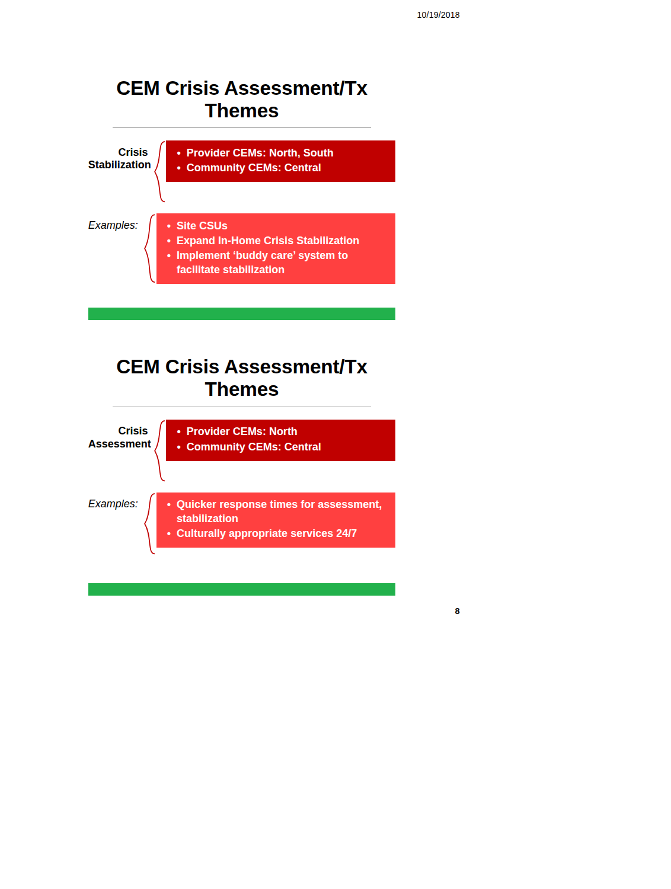10/19/2018
CEM Crisis Assessment/Tx Themes
Crisis
Stabilization
Provider CEMs: North, South
Community CEMs: Central
Examples:
Site CSUs
Expand In-Home Crisis Stabilization
Implement ‘buddy care’ system to facilitate stabilization
CEM Crisis Assessment/Tx Themes
Crisis
Assessment
Provider CEMs: North
Community CEMs: Central
Examples:
Quicker response times for assessment, stabilization
Culturally appropriate services 24/7
8